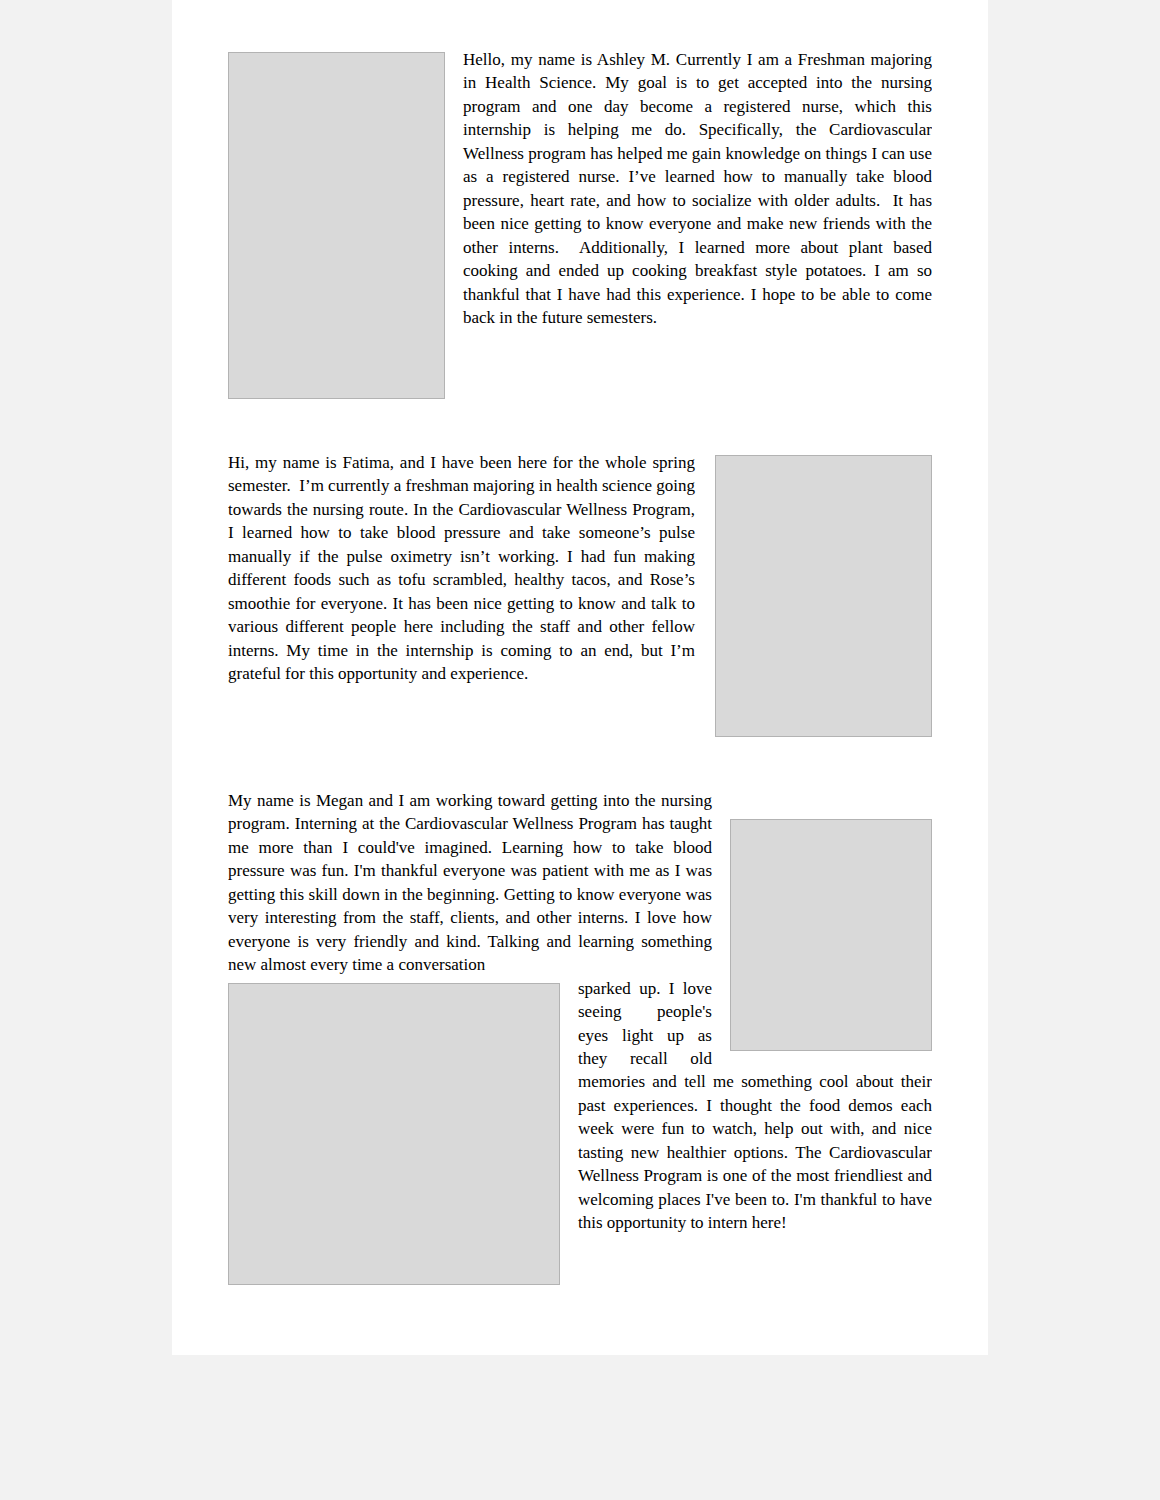Hello, my name is Ashley M. Currently I am a Freshman majoring in Health Science. My goal is to get accepted into the nursing program and one day become a registered nurse, which this internship is helping me do. Specifically, the Cardiovascular Wellness program has helped me gain knowledge on things I can use as a registered nurse. I’ve learned how to manually take blood pressure, heart rate, and how to socialize with older adults. It has been nice getting to know everyone and make new friends with the other interns. Additionally, I learned more about plant based cooking and ended up cooking breakfast style potatoes. I am so thankful that I have had this experience. I hope to be able to come back in the future semesters.
Hi, my name is Fatima, and I have been here for the whole spring semester. I’m currently a freshman majoring in health science going towards the nursing route. In the Cardiovascular Wellness Program, I learned how to take blood pressure and take someone’s pulse manually if the pulse oximetry isn’t working. I had fun making different foods such as tofu scrambled, healthy tacos, and Rose’s smoothie for everyone. It has been nice getting to know and talk to various different people here including the staff and other fellow interns. My time in the internship is coming to an end, but I’m grateful for this opportunity and experience.
My name is Megan and I am working toward getting into the nursing program. Interning at the Cardiovascular Wellness Program has taught me more than I could've imagined. Learning how to take blood pressure was fun. I'm thankful everyone was patient with me as I was getting this skill down in the beginning. Getting to know everyone was very interesting from the staff, clients, and other interns. I love how everyone is very friendly and kind. Talking and learning something new almost every time a conversation
sparked up. I love seeing people's eyes light up as they recall old memories and tell me something cool about their past experiences. I thought the food demos each week were fun to watch, help out with, and nice tasting new healthier options. The Cardiovascular Wellness Program is one of the most friendliest and welcoming places I've been to. I'm thankful to have this opportunity to intern here!